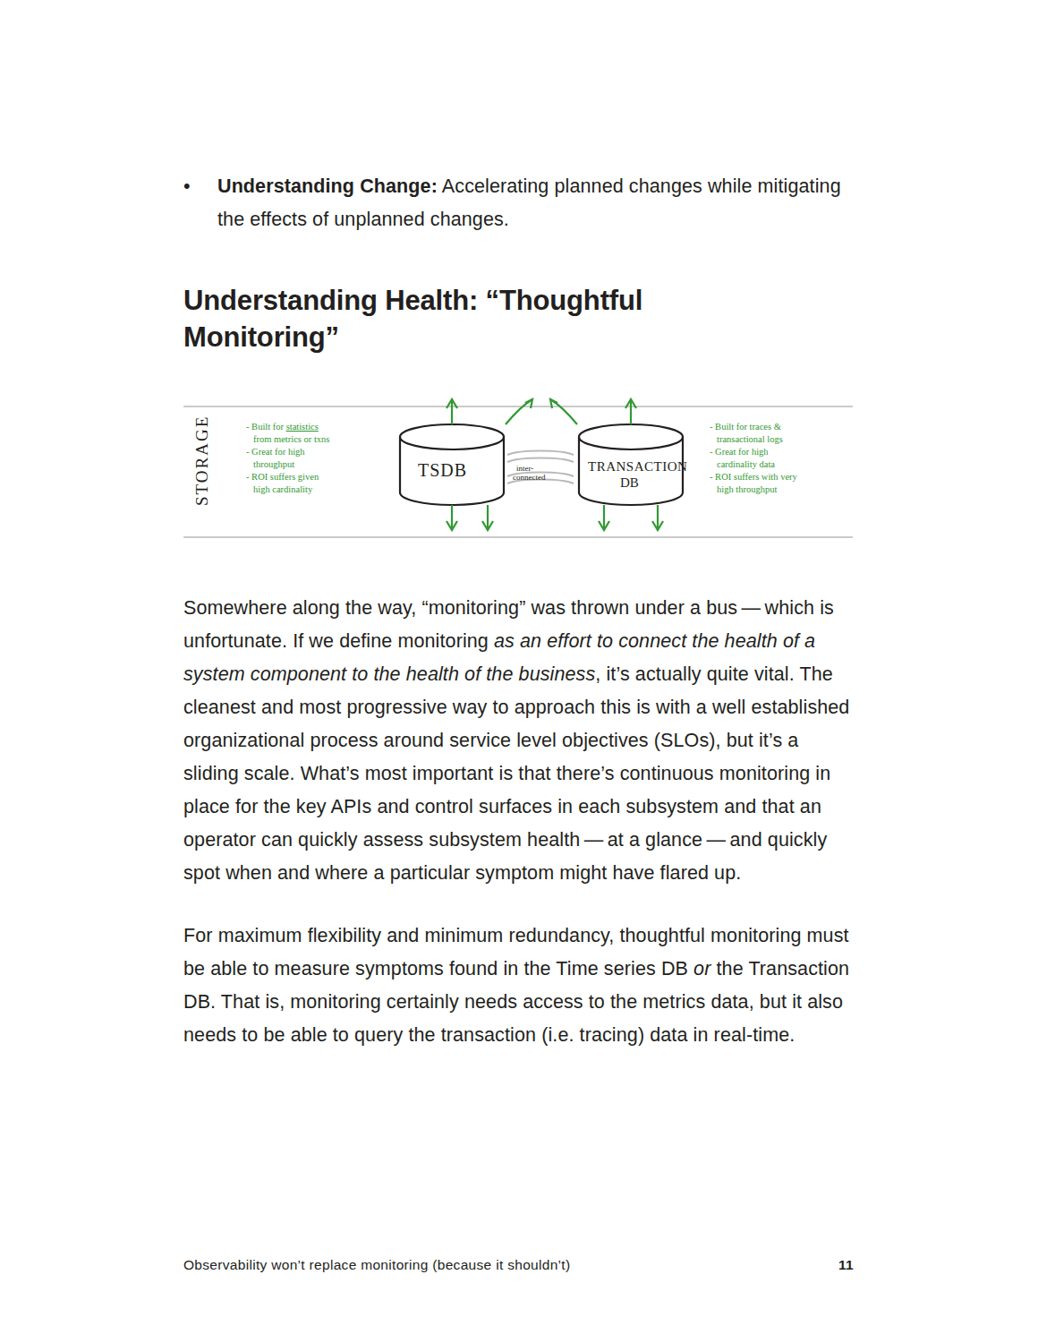Understanding Change: Accelerating planned changes while mitigating the effects of unplanned changes.
Understanding Health: “Thoughtful Monitoring”
Somewhere along the way, “monitoring” was thrown under a bus — which is unfortunate. If we define monitoring as an effort to connect the health of a system component to the health of the business, it’s actually quite vital. The cleanest and most progressive way to approach this is with a well established organizational process around service level objectives (SLOs), but it’s a sliding scale. What’s most important is that there’s continuous monitoring in place for the key APIs and control surfaces in each subsystem and that an operator can quickly assess subsystem health — at a glance — and quickly spot when and where a particular symptom might have flared up.
For maximum flexibility and minimum redundancy, thoughtful monitoring must be able to measure symptoms found in the Time series DB or the Transaction DB. That is, monitoring certainly needs access to the metrics data, but it also needs to be able to query the transaction (i.e. tracing) data in real-time.
Observability won’t replace monitoring (because it shouldn’t) 11